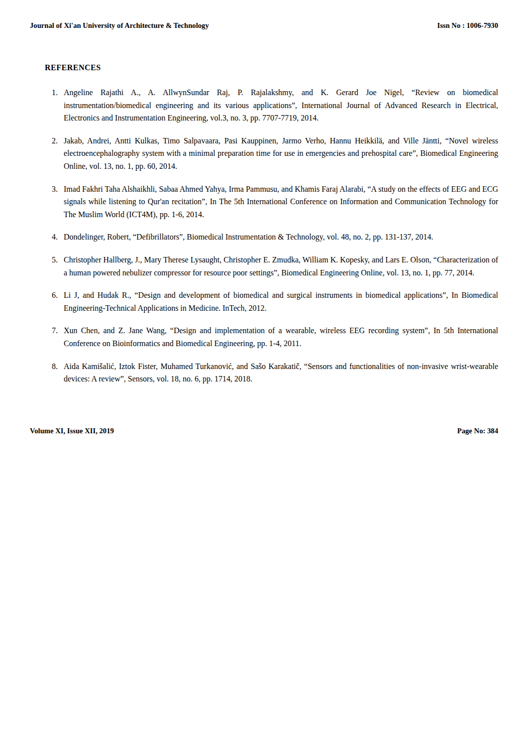Journal of Xi'an University of Architecture & Technology
Issn No : 1006-7930
REFERENCES
Angeline Rajathi A., A. AllwynSundar Raj, P. Rajalakshmy, and K. Gerard Joe Nigel, “Review on biomedical instrumentation/biomedical engineering and its various applications”, International Journal of Advanced Research in Electrical, Electronics and Instrumentation Engineering, vol.3, no. 3, pp. 7707-7719, 2014.
Jakab, Andrei, Antti Kulkas, Timo Salpavaara, Pasi Kauppinen, Jarmo Verho, Hannu Heikkilä, and Ville Jäntti, “Novel wireless electroencephalography system with a minimal preparation time for use in emergencies and prehospital care”, Biomedical Engineering Online, vol. 13, no. 1, pp. 60, 2014.
Imad Fakhri Taha Alshaikhli, Sabaa Ahmed Yahya, Irma Pammusu, and Khamis Faraj Alarabi, “A study on the effects of EEG and ECG signals while listening to Qur'an recitation”, In The 5th International Conference on Information and Communication Technology for The Muslim World (ICT4M), pp. 1-6, 2014.
Dondelinger, Robert, “Defibrillators”, Biomedical Instrumentation & Technology, vol. 48, no. 2, pp. 131-137, 2014.
Christopher Hallberg, J., Mary Therese Lysaught, Christopher E. Zmudka, William K. Kopesky, and Lars E. Olson, “Characterization of a human powered nebulizer compressor for resource poor settings”, Biomedical Engineering Online, vol. 13, no. 1, pp. 77, 2014.
Li J, and Hudak R., “Design and development of biomedical and surgical instruments in biomedical applications”, In Biomedical Engineering-Technical Applications in Medicine. InTech, 2012.
Xun Chen, and Z. Jane Wang, “Design and implementation of a wearable, wireless EEG recording system”, In 5th International Conference on Bioinformatics and Biomedical Engineering, pp. 1-4, 2011.
Aida Kamišalić, Iztok Fister, Muhamed Turkanović, and Sašo Karakatič, “Sensors and functionalities of non-invasive wrist-wearable devices: A review”, Sensors, vol. 18, no. 6, pp. 1714, 2018.
Volume XI, Issue XII, 2019
Page No: 384